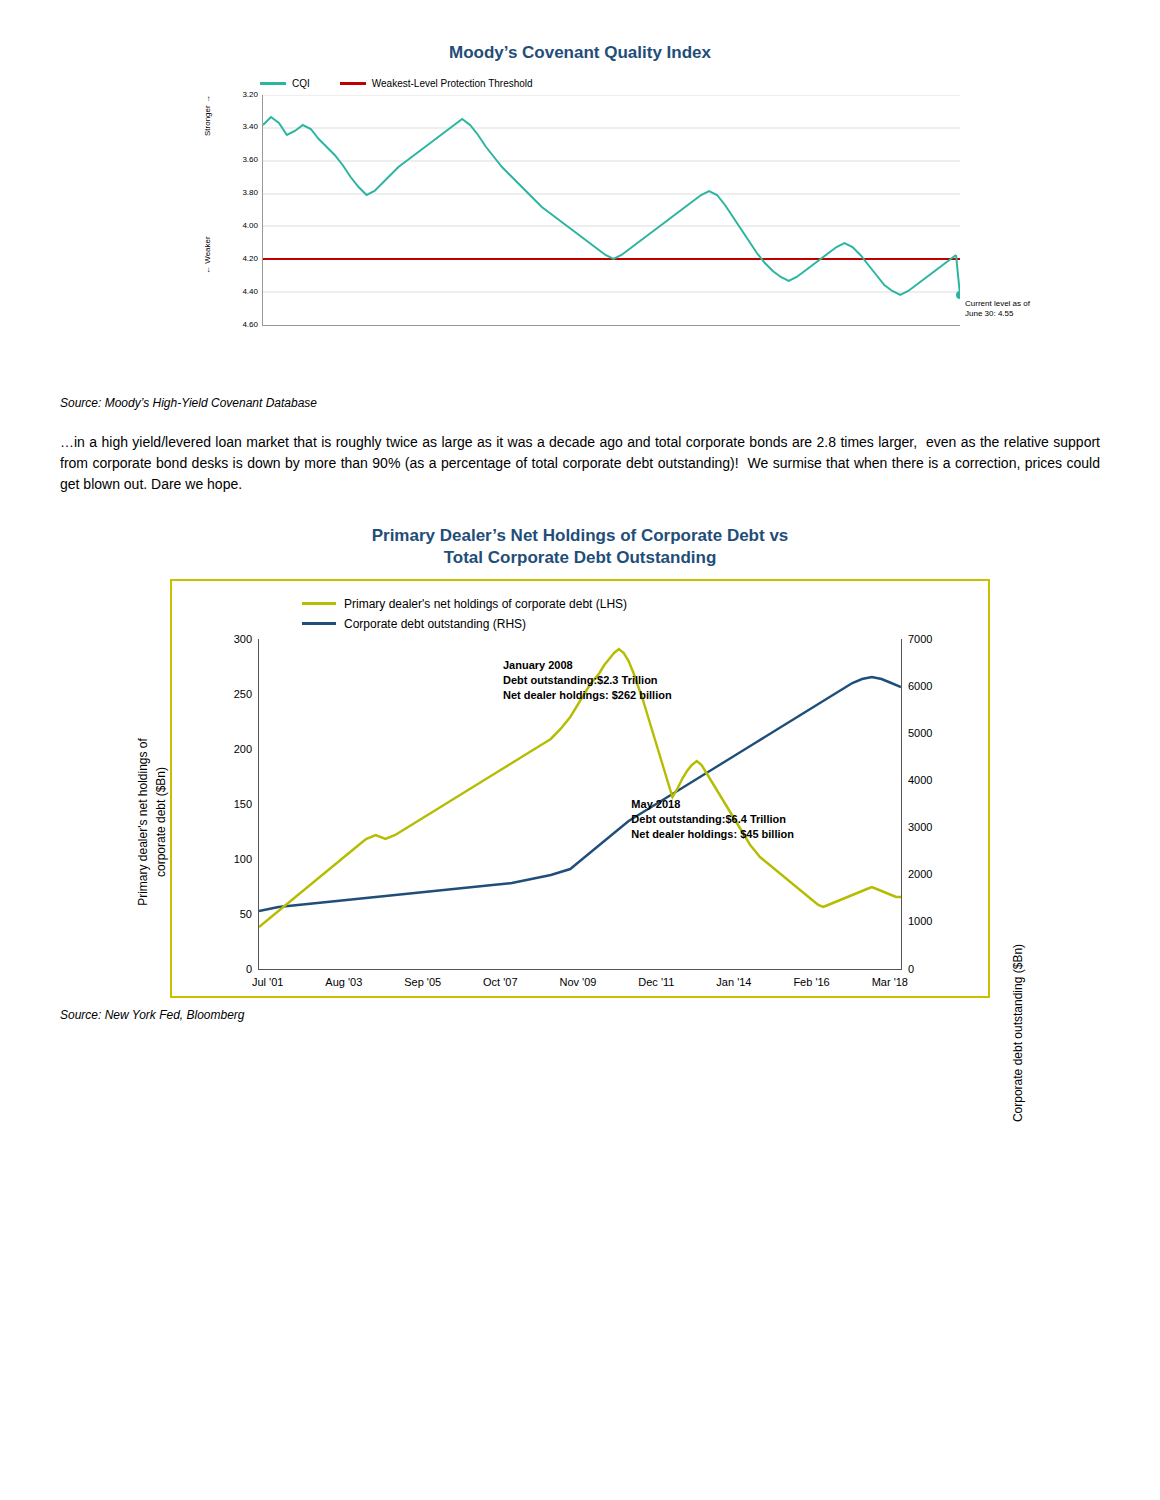Moody’s Covenant Quality Index
CQI
Weakest-Level Protection Threshold
3.20 3.40 3.60 3.80 4.00 4.20 4.40 4.60 Stronger → ← Weaker
Current level as of
June 30: 4.55
Mar-11 Apr-11 May-11 Jun-11 Jul-11 Aug-11 Sep-11 Oct-11 Nov-11 Dec-11 Jan-12 Feb-12 Mar-12 Apr-12 May-12 Jun-12 Jul-12 Aug-12 Sep-12 Oct-12 Nov-12 Dec-12 Jan-13 Feb-13 Mar-13 Apr-13 May-13 Jun-13 Jul-13 Aug-13 Sep-13 Oct-13 Nov-13 Dec-13 Jan-14 Feb-14 Mar-14 Apr-14 May-14 Jun-14 Jul-14 Aug-14 Sep-14 Oct-14 Nov-14 Dec-14 Jan-15 Feb-15 Mar-15 Apr-15 May-15 Jun-15 Jul-15 Aug-15 Sep-15 Oct-15 Nov-15 Dec-15 Jan-16 Feb-16 Mar-16 Apr-16 May-16 Jun-16 Jul-16 Aug-16 Sep-16 Oct-16 Nov-16 Dec-16 Jan-17 Feb-17 Mar-17 Apr-17 May-17 Jun-17
Source: Moody’s High-Yield Covenant Database
…in a high yield/levered loan market that is roughly twice as large as it was a decade ago and total corporate bonds are 2.8 times larger, even as the relative support from corporate bond desks is down by more than 90% (as a percentage of total corporate debt outstanding)! We surmise that when there is a correction, prices could get blown out. Dare we hope.
Primary Dealer’s Net Holdings of Corporate Debt vs
Total Corporate Debt Outstanding
Primary dealer's net holdings of corporate debt (LHS)
Corporate debt outstanding (RHS)
300 250 200 150 100 50 0 Primary dealer's net holdings of
corporate debt ($Bn)
January 2008
Debt outstanding:$2.3 Trillion
Net dealer holdings: $262 billion
May 2018
Debt outstanding:$6.4 Trillion
Net dealer holdings: $45 billion
7000 6000 5000 4000 3000 2000 1000 0 Corporate debt outstanding ($Bn)
Jul '01 Aug '03 Sep '05 Oct '07 Nov '09 Dec '11 Jan '14 Feb '16 Mar '18
Source: New York Fed, Bloomberg